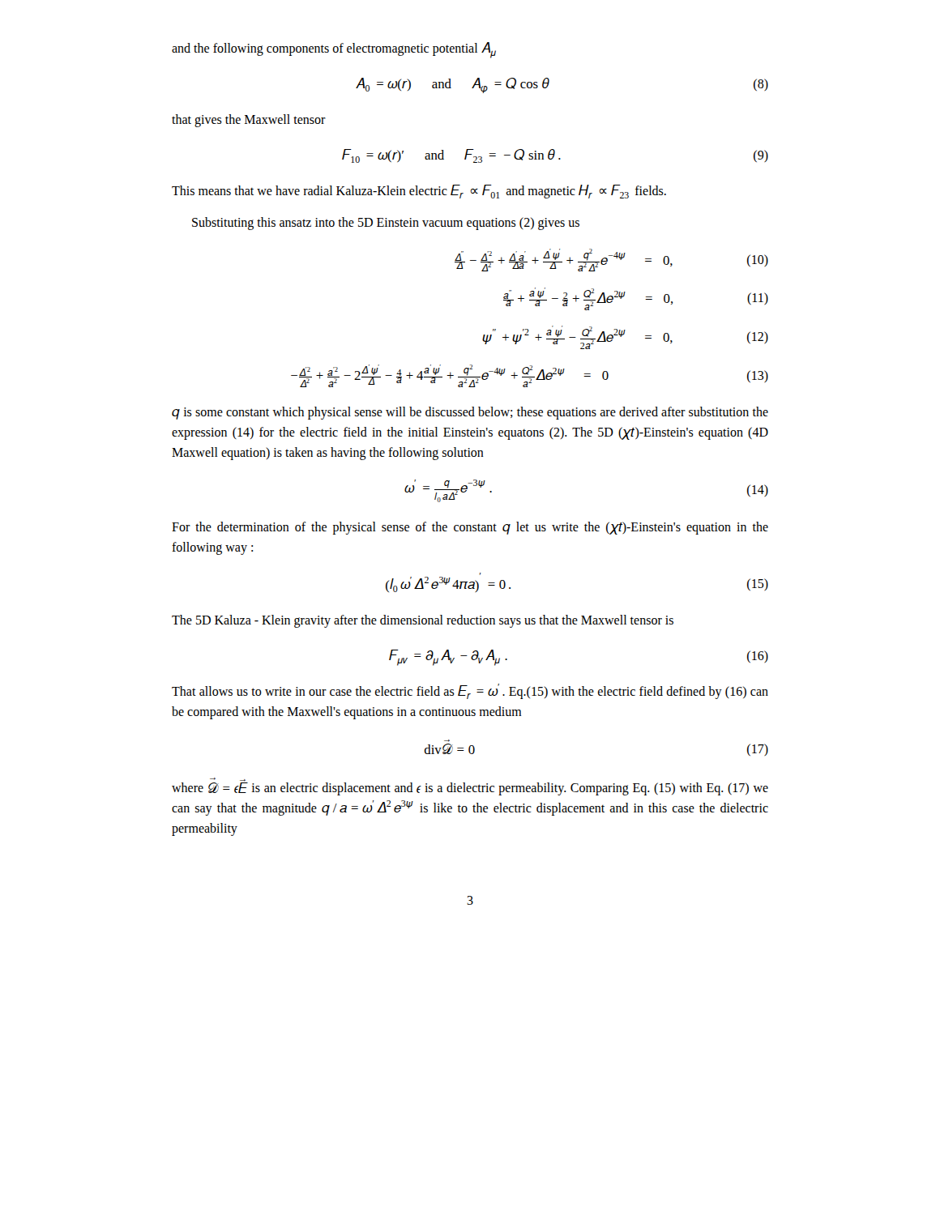and the following components of electromagnetic potential Aμ
A0=ω(r) and Aφ=Qcosθ
(8)
that gives the Maxwell tensor
F10=ω(r)′ and F23=−Qsinθ.
(9)
This means that we have radial Kaluza-Klein electric Er∝F01 and magnetic Hr∝F23 fields.
Substituting this ansatz into the 5D Einstein vacuum equations (2) gives us
Δ″Δ − Δ′2Δ2 + Δ′a′Δa + Δ′ψ′Δ + q2a2Δ2 e−4ψ =0,
(10)
a″a + a′ψ′a − 2a + Q2a2 Δe2ψ =0,
(11)
ψ″ + ψ′2 + a′ψ′a − Q22a2 Δe2ψ =0,
(12)
− Δ′2Δ2 + a′2a2 −2 Δ′ψ′Δ − 4a +4 a′ψ′a + q2a2Δ2 e−4ψ + Q2a2 Δe2ψ =0
(13)
q is some constant which physical sense will be discussed below; these equations are derived after substitution the expression (14) for the electric field in the initial Einstein's equatons (2). The 5D (χt)-Einstein's equation (4D Maxwell equation) is taken as having the following solution
ω′= ql0aΔ2 e−3ψ.
(14)
For the determination of the physical sense of the constant q let us write the (χt)-Einstein's equation in the following way :
( l0ω′Δ2e3ψ4πa ) ′ =0.
(15)
The 5D Kaluza - Klein gravity after the dimensional reduction says us that the Maxwell tensor is
Fμν= ∂μAν − ∂νAμ.
(16)
That allows us to write in our case the electric field as Er=ω′. Eq.(15) with the electric field defined by (16) can be compared with the Maxwell's equations in a continuous medium
div𝒟→=0
(17)
where 𝒟→=ϵE→ is an electric displacement and ϵ is a dielectric permeability. Comparing Eq. (15) with Eq. (17) we can say that the magnitude q/a=ω′Δ2e3ψ is like to the electric displacement and in this case the dielectric permeability
3